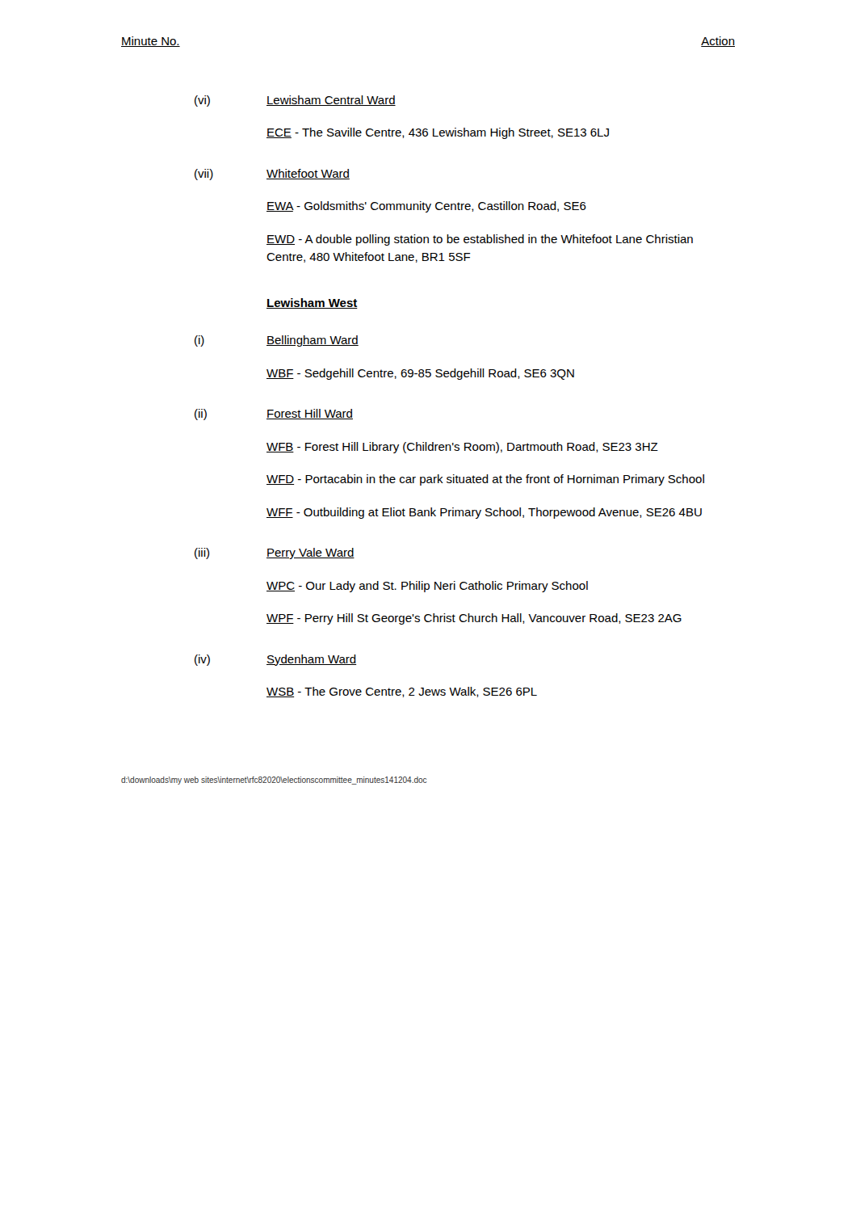Minute No. Action
(vi)
Lewisham Central Ward
ECE - The Saville Centre, 436 Lewisham High Street, SE13 6LJ
(vii)
Whitefoot Ward
EWA - Goldsmiths' Community Centre, Castillon Road, SE6
EWD - A double polling station to be established in the Whitefoot Lane Christian Centre, 480 Whitefoot Lane, BR1 5SF
Lewisham West
(i)
Bellingham Ward
WBF - Sedgehill Centre, 69-85 Sedgehill Road, SE6 3QN
(ii)
Forest Hill Ward
WFB - Forest Hill Library (Children's Room), Dartmouth Road, SE23 3HZ
WFD - Portacabin in the car park situated at the front of Horniman Primary School
WFF - Outbuilding at Eliot Bank Primary School, Thorpewood Avenue, SE26 4BU
(iii)
Perry Vale Ward
WPC - Our Lady and St. Philip Neri Catholic Primary School
WPF - Perry Hill St George's Christ Church Hall, Vancouver Road, SE23 2AG
(iv)
Sydenham Ward
WSB - The Grove Centre, 2 Jews Walk, SE26 6PL
d:\downloads\my web sites\internet\rfc82020\electionscommittee_minutes141204.doc